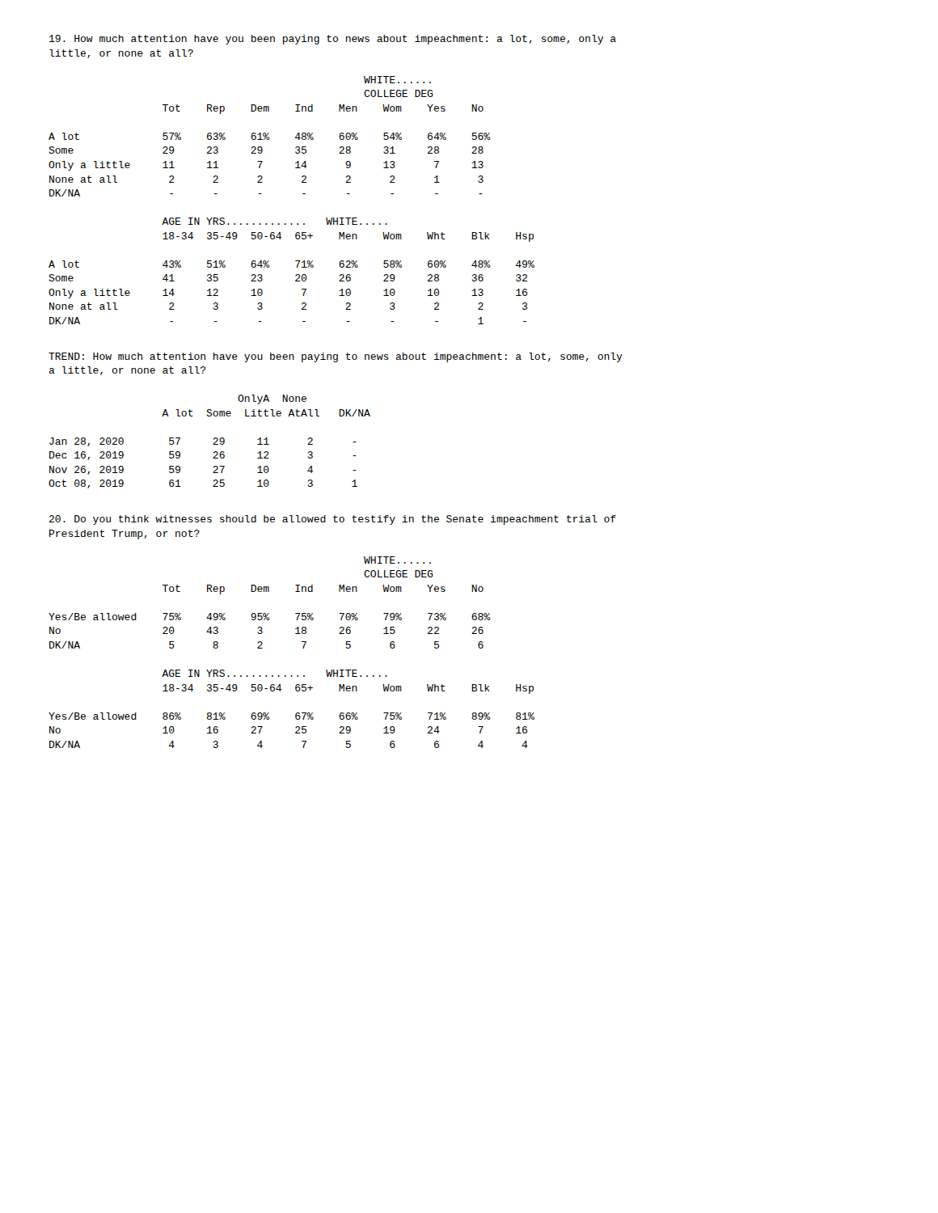19. How much attention have you been paying to news about impeachment: a lot, some, only a
little, or none at all?
                                                  WHITE......
                                                  COLLEGE DEG
                  Tot    Rep    Dem    Ind    Men    Wom    Yes    No

A lot             57%    63%    61%    48%    60%    54%    64%    56%
Some              29     23     29     35     28     31     28     28
Only a little     11     11      7     14      9     13      7     13
None at all        2      2      2      2      2      2      1      3
DK/NA              -      -      -      -      -      -      -      -

                  AGE IN YRS.............   WHITE.....
                  18-34  35-49  50-64  65+    Men    Wom    Wht    Blk    Hsp

A lot             43%    51%    64%    71%    62%    58%    60%    48%    49%
Some              41     35     23     20     26     29     28     36     32
Only a little     14     12     10      7     10     10     10     13     16
None at all        2      3      3      2      2      3      2      2      3
DK/NA              -      -      -      -      -      -      -      1      -
TREND: How much attention have you been paying to news about impeachment: a lot, some, only
a little, or none at all?

                              OnlyA  None
                  A lot  Some  Little AtAll   DK/NA

Jan 28, 2020       57     29     11      2      -
Dec 16, 2019       59     26     12      3      -
Nov 26, 2019       59     27     10      4      -
Oct 08, 2019       61     25     10      3      1
20. Do you think witnesses should be allowed to testify in the Senate impeachment trial of
President Trump, or not?
                                                  WHITE......
                                                  COLLEGE DEG
                  Tot    Rep    Dem    Ind    Men    Wom    Yes    No

Yes/Be allowed    75%    49%    95%    75%    70%    79%    73%    68%
No                20     43      3     18     26     15     22     26
DK/NA              5      8      2      7      5      6      5      6

                  AGE IN YRS.............   WHITE.....
                  18-34  35-49  50-64  65+    Men    Wom    Wht    Blk    Hsp

Yes/Be allowed    86%    81%    69%    67%    66%    75%    71%    89%    81%
No                10     16     27     25     29     19     24      7     16
DK/NA              4      3      4      7      5      6      6      4      4